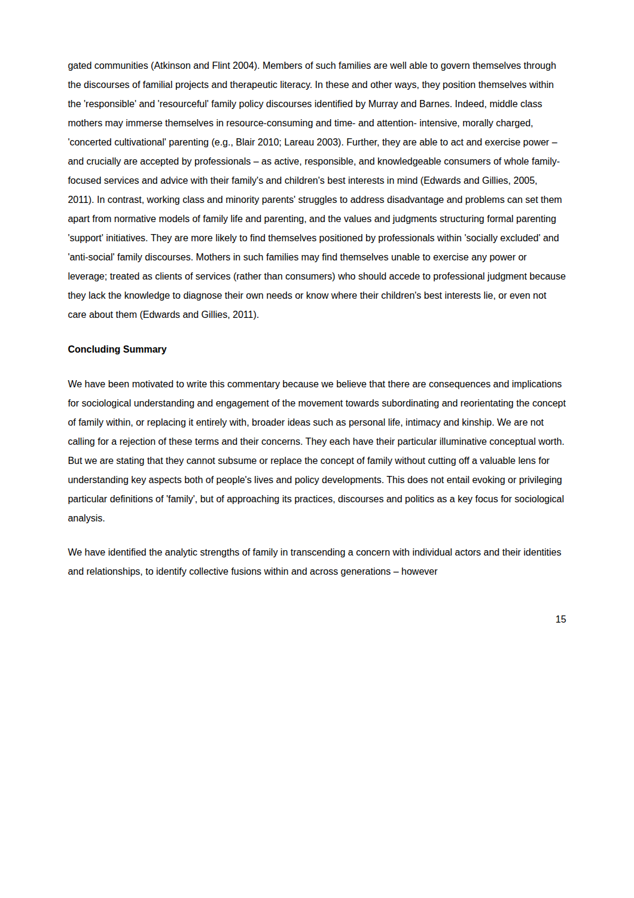gated communities (Atkinson and Flint 2004). Members of such families are well able to govern themselves through the discourses of familial projects and therapeutic literacy. In these and other ways, they position themselves within the 'responsible' and 'resourceful' family policy discourses identified by Murray and Barnes. Indeed, middle class mothers may immerse themselves in resource-consuming and time- and attention- intensive, morally charged, 'concerted cultivational' parenting (e.g., Blair 2010; Lareau 2003). Further, they are able to act and exercise power – and crucially are accepted by professionals – as active, responsible, and knowledgeable consumers of whole family-focused services and advice with their family's and children's best interests in mind (Edwards and Gillies, 2005, 2011). In contrast, working class and minority parents' struggles to address disadvantage and problems can set them apart from normative models of family life and parenting, and the values and judgments structuring formal parenting 'support' initiatives. They are more likely to find themselves positioned by professionals within 'socially excluded' and 'anti-social' family discourses. Mothers in such families may find themselves unable to exercise any power or leverage; treated as clients of services (rather than consumers) who should accede to professional judgment because they lack the knowledge to diagnose their own needs or know where their children's best interests lie, or even not care about them (Edwards and Gillies, 2011).
Concluding Summary
We have been motivated to write this commentary because we believe that there are consequences and implications for sociological understanding and engagement of the movement towards subordinating and reorientating the concept of family within, or replacing it entirely with, broader ideas such as personal life, intimacy and kinship. We are not calling for a rejection of these terms and their concerns. They each have their particular illuminative conceptual worth. But we are stating that they cannot subsume or replace the concept of family without cutting off a valuable lens for understanding key aspects both of people's lives and policy developments. This does not entail evoking or privileging particular definitions of 'family', but of approaching its practices, discourses and politics as a key focus for sociological analysis.
We have identified the analytic strengths of family in transcending a concern with individual actors and their identities and relationships, to identify collective fusions within and across generations – however
15